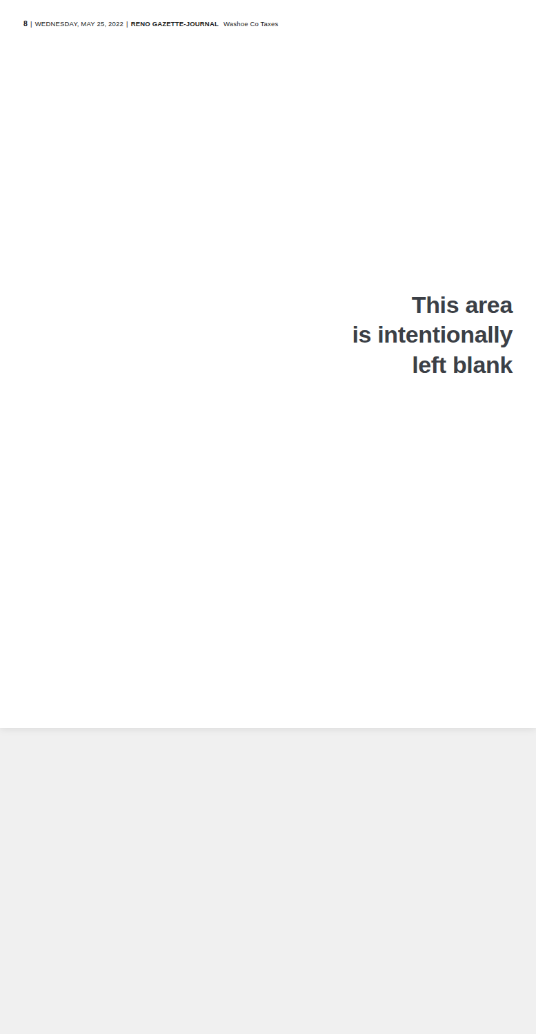8|Wednesday, May 25, 2022|Reno Gazette-Journal Washoe Co Taxes
This area
is intentionally
left blank